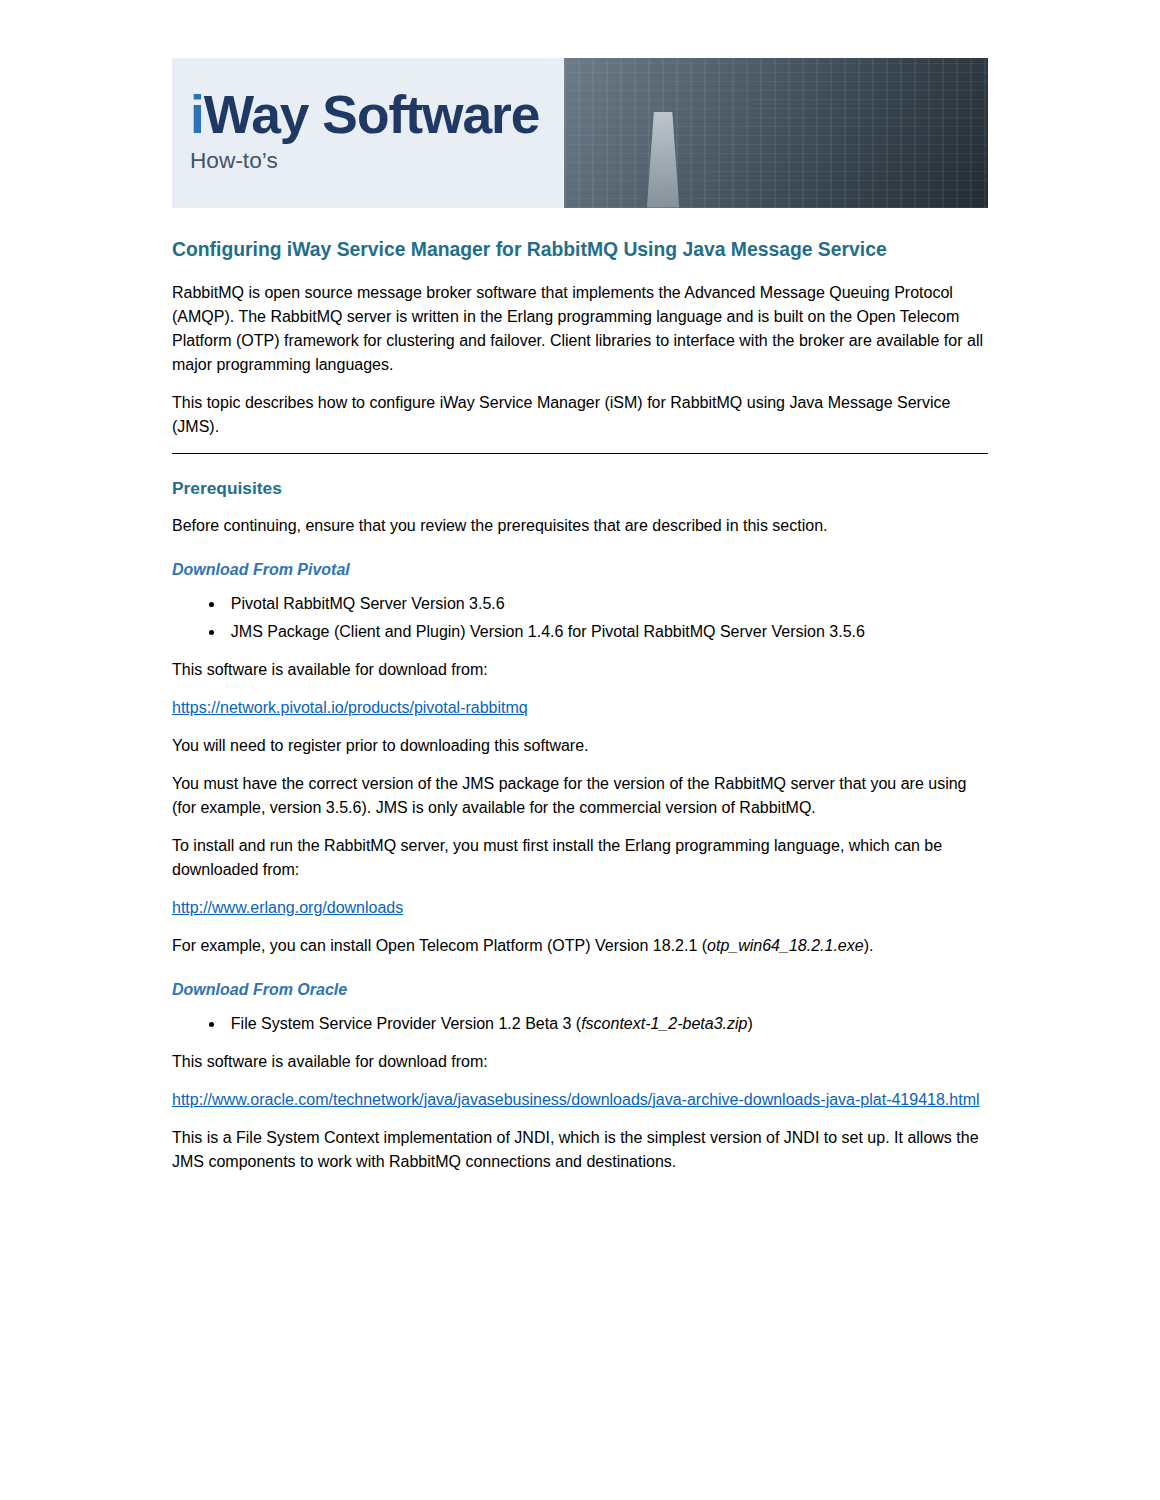i Way Software
How-to’s
Configuring iWay Service Manager for RabbitMQ Using Java Message Service
RabbitMQ is open source message broker software that implements the Advanced Message Queuing Protocol (AMQP). The RabbitMQ server is written in the Erlang programming language and is built on the Open Telecom Platform (OTP) framework for clustering and failover. Client libraries to interface with the broker are available for all major programming languages.
This topic describes how to configure iWay Service Manager (iSM) for RabbitMQ using Java Message Service (JMS).
Prerequisites
Before continuing, ensure that you review the prerequisites that are described in this section.
Download From Pivotal
Pivotal RabbitMQ Server Version 3.5.6
JMS Package (Client and Plugin) Version 1.4.6 for Pivotal RabbitMQ Server Version 3.5.6
This software is available for download from:
https://network.pivotal.io/products/pivotal-rabbitmq
You will need to register prior to downloading this software.
You must have the correct version of the JMS package for the version of the RabbitMQ server that you are using (for example, version 3.5.6). JMS is only available for the commercial version of RabbitMQ.
To install and run the RabbitMQ server, you must first install the Erlang programming language, which can be downloaded from:
http://www.erlang.org/downloads
For example, you can install Open Telecom Platform (OTP) Version 18.2.1 (otp_win64_18.2.1.exe).
Download From Oracle
File System Service Provider Version 1.2 Beta 3 (fscontext-1_2-beta3.zip)
This software is available for download from:
http://www.oracle.com/technetwork/java/javasebusiness/downloads/java-archive-downloads-java-plat-419418.html
This is a File System Context implementation of JNDI, which is the simplest version of JNDI to set up. It allows the JMS components to work with RabbitMQ connections and destinations.